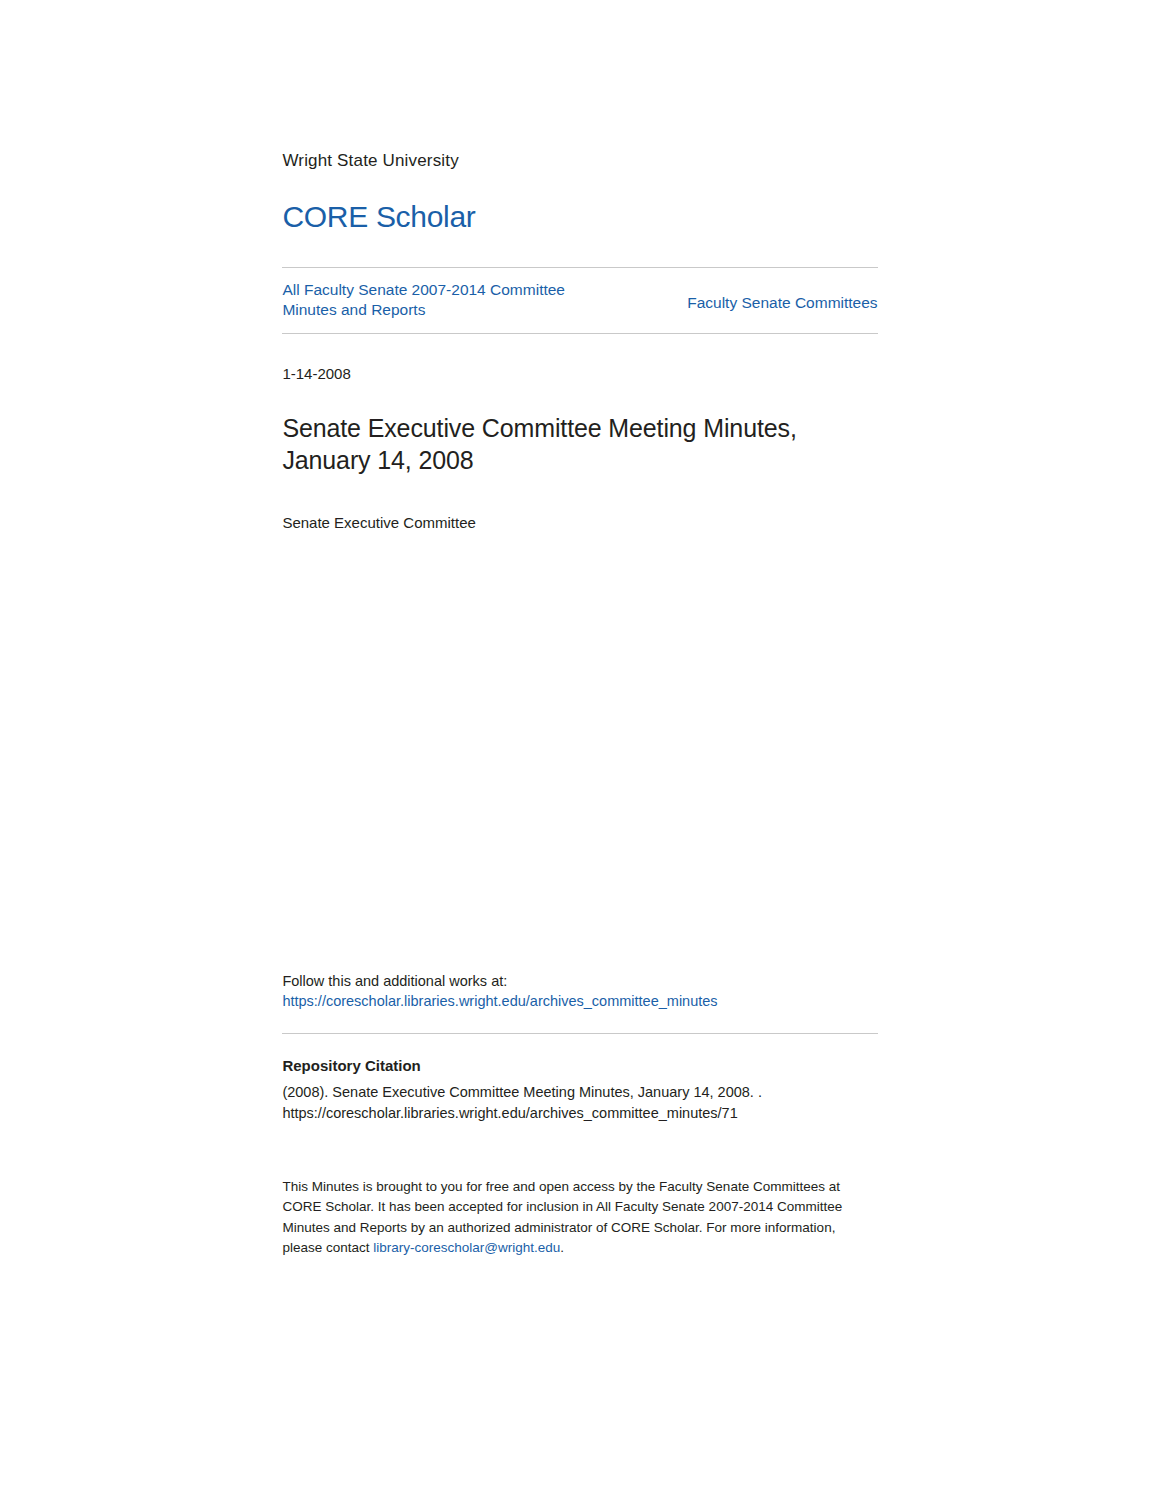Wright State University
CORE Scholar
All Faculty Senate 2007-2014 Committee
Minutes and Reports
Faculty Senate Committees
1-14-2008
Senate Executive Committee Meeting Minutes, January 14, 2008
Senate Executive Committee
Follow this and additional works at: https://corescholar.libraries.wright.edu/archives_committee_minutes
Repository Citation
(2008). Senate Executive Committee Meeting Minutes, January 14, 2008. .
https://corescholar.libraries.wright.edu/archives_committee_minutes/71
This Minutes is brought to you for free and open access by the Faculty Senate Committees at CORE Scholar. It has been accepted for inclusion in All Faculty Senate 2007-2014 Committee Minutes and Reports by an authorized administrator of CORE Scholar. For more information, please contact library-corescholar@wright.edu.